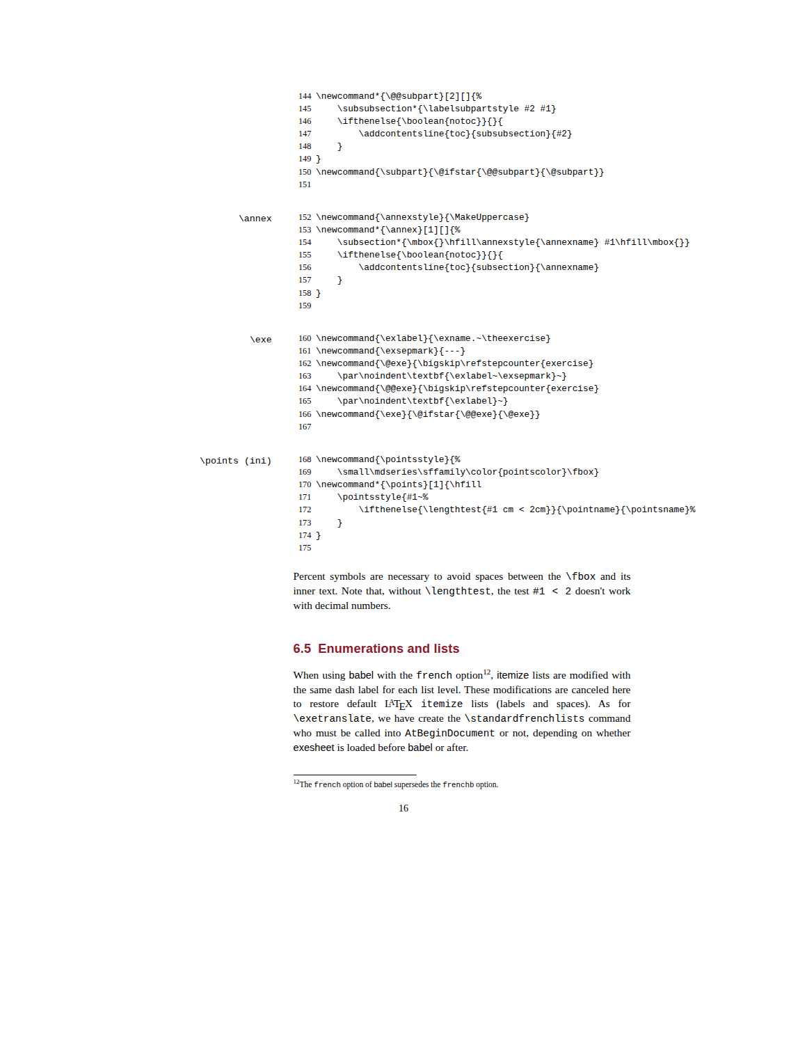144\newcommand*{\@@subpart}[2][]{% 145 \subsubsection*{\labelsubpartstyle #2 #1} 146 \ifthenelse{\boolean{notoc}}{}{ 147 \addcontentsline{toc}{subsubsection}{#2} 148 } 149} 150\newcommand{\subpart}{\@ifstar{\@@subpart}{\@subpart}} 151
\annex
152\newcommand{\annexstyle}{\MakeUppercase} 153\newcommand*{\annex}[1][]{% 154 \subsection*{\mbox{}\hfill\annexstyle{\annexname} #1\hfill\mbox{}} 155 \ifthenelse{\boolean{notoc}}{}{ 156 \addcontentsline{toc}{subsection}{\annexname} 157 } 158} 159
\exe
160\newcommand{\exlabel}{\exname.~\theexercise} 161\newcommand{\exsepmark}{---} 162\newcommand{\@exe}{\bigskip\refstepcounter{exercise} 163 \par\noindent\textbf{\exlabel~\exsepmark}~} 164\newcommand{\@@exe}{\bigskip\refstepcounter{exercise} 165 \par\noindent\textbf{\exlabel}~} 166\newcommand{\exe}{\@ifstar{\@@exe}{\@exe}} 167
\points (ini)
168\newcommand{\pointsstyle}{% 169 \small\mdseries\sffamily\color{pointscolor}\fbox} 170\newcommand*{\points}[1]{\hfill 171 \pointsstyle{#1~% 172 \ifthenelse{\lengthtest{#1 cm < 2cm}}{\pointname}{\pointsname}% 173 } 174} 175
Percent symbols are necessary to avoid spaces between the \fbox and its inner text. Note that, without \lengthtest, the test #1 < 2 doesn't work with decimal numbers.
6.5 Enumerations and lists
When using babel with the french option12, itemize lists are modified with the same dash label for each list level. These modifications are canceled here to restore default LATEX itemize lists (labels and spaces). As for \exetranslate, we have create the \standardfrenchlists command who must be called into AtBeginDocument or not, depending on whether exesheet is loaded before babel or after.
12 The french option of babel supersedes the frenchb option.
16